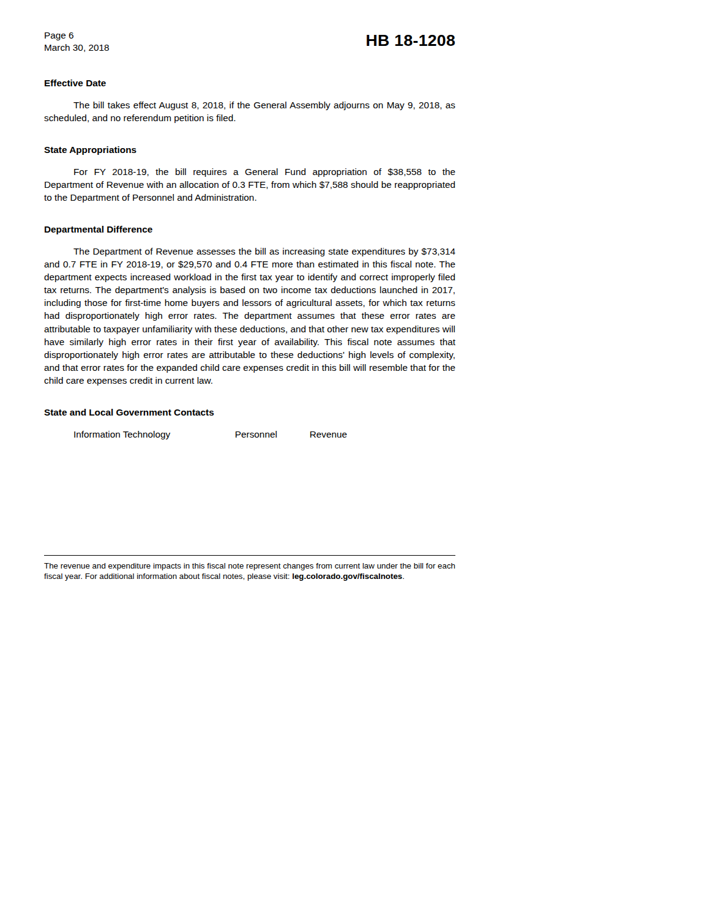Page 6
March 30, 2018
HB 18-1208
Effective Date
The bill takes effect August 8, 2018, if the General Assembly adjourns on May 9, 2018, as scheduled, and no referendum petition is filed.
State Appropriations
For FY 2018-19, the bill requires a General Fund appropriation of $38,558 to the Department of Revenue with an allocation of 0.3 FTE, from which $7,588 should be reappropriated to the Department of Personnel and Administration.
Departmental Difference
The Department of Revenue assesses the bill as increasing state expenditures by $73,314 and 0.7 FTE in FY 2018-19, or $29,570 and 0.4 FTE more than estimated in this fiscal note. The department expects increased workload in the first tax year to identify and correct improperly filed tax returns. The department's analysis is based on two income tax deductions launched in 2017, including those for first-time home buyers and lessors of agricultural assets, for which tax returns had disproportionately high error rates. The department assumes that these error rates are attributable to taxpayer unfamiliarity with these deductions, and that other new tax expenditures will have similarly high error rates in their first year of availability. This fiscal note assumes that disproportionately high error rates are attributable to these deductions' high levels of complexity, and that error rates for the expanded child care expenses credit in this bill will resemble that for the child care expenses credit in current law.
State and Local Government Contacts
Information Technology Personnel Revenue
The revenue and expenditure impacts in this fiscal note represent changes from current law under the bill for each fiscal year. For additional information about fiscal notes, please visit: leg.colorado.gov/fiscalnotes.